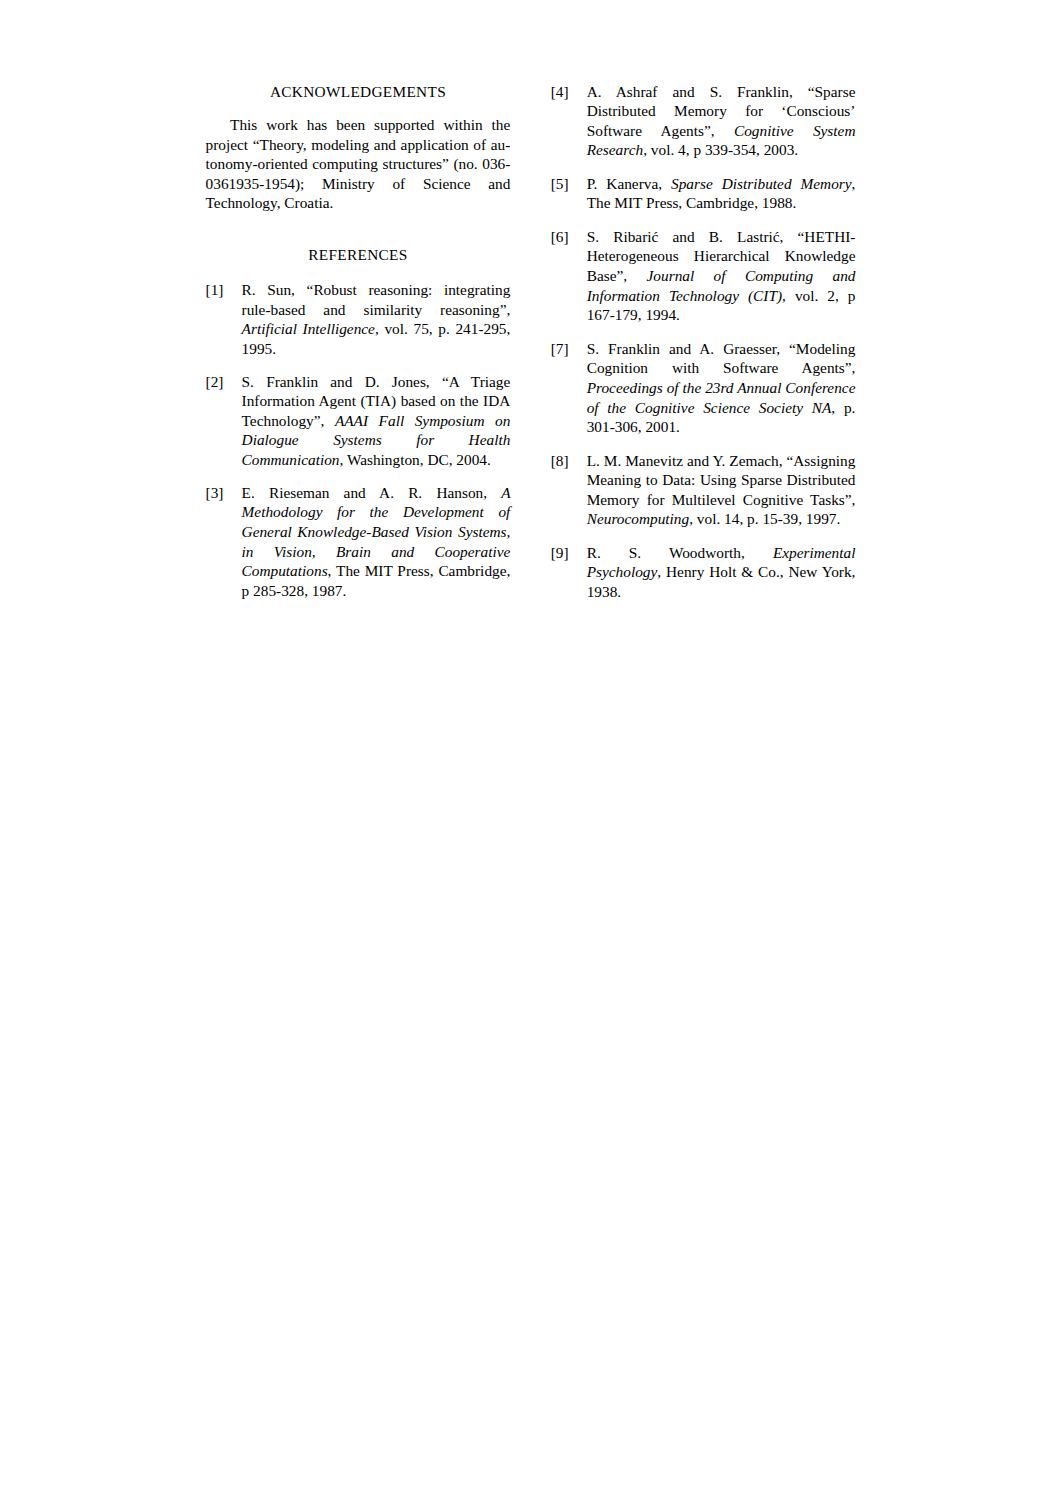ACKNOWLEDGEMENTS
This work has been supported within the project “Theory, modeling and application of autonomy-oriented computing structures” (no. 036-0361935-1954); Ministry of Science and Technology, Croatia.
REFERENCES
[1] R. Sun, “Robust reasoning: integrating rule-based and similarity reasoning”, Artificial Intelligence, vol. 75, p. 241-295, 1995.
[2] S. Franklin and D. Jones, “A Triage Information Agent (TIA) based on the IDA Technology”, AAAI Fall Symposium on Dialogue Systems for Health Communication, Washington, DC, 2004.
[3] E. Rieseman and A. R. Hanson, A Methodology for the Development of General Knowledge-Based Vision Systems, in Vision, Brain and Cooperative Computations, The MIT Press, Cambridge, p 285-328, 1987.
[4] A. Ashraf and S. Franklin, “Sparse Distributed Memory for ‘Conscious’ Software Agents”, Cognitive System Research, vol. 4, p 339-354, 2003.
[5] P. Kanerva, Sparse Distributed Memory, The MIT Press, Cambridge, 1988.
[6] S. Ribarić and B. Lastrić, “HETHI- Heterogeneous Hierarchical Knowledge Base”, Journal of Computing and Information Technology (CIT), vol. 2, p 167-179, 1994.
[7] S. Franklin and A. Graesser, “Modeling Cognition with Software Agents”, Proceedings of the 23rd Annual Conference of the Cognitive Science Society NA, p. 301-306, 2001.
[8] L. M. Manevitz and Y. Zemach, “Assigning Meaning to Data: Using Sparse Distributed Memory for Multilevel Cognitive Tasks”, Neurocomputing, vol. 14, p. 15-39, 1997.
[9] R. S. Woodworth, Experimental Psychology, Henry Holt & Co., New York, 1938.